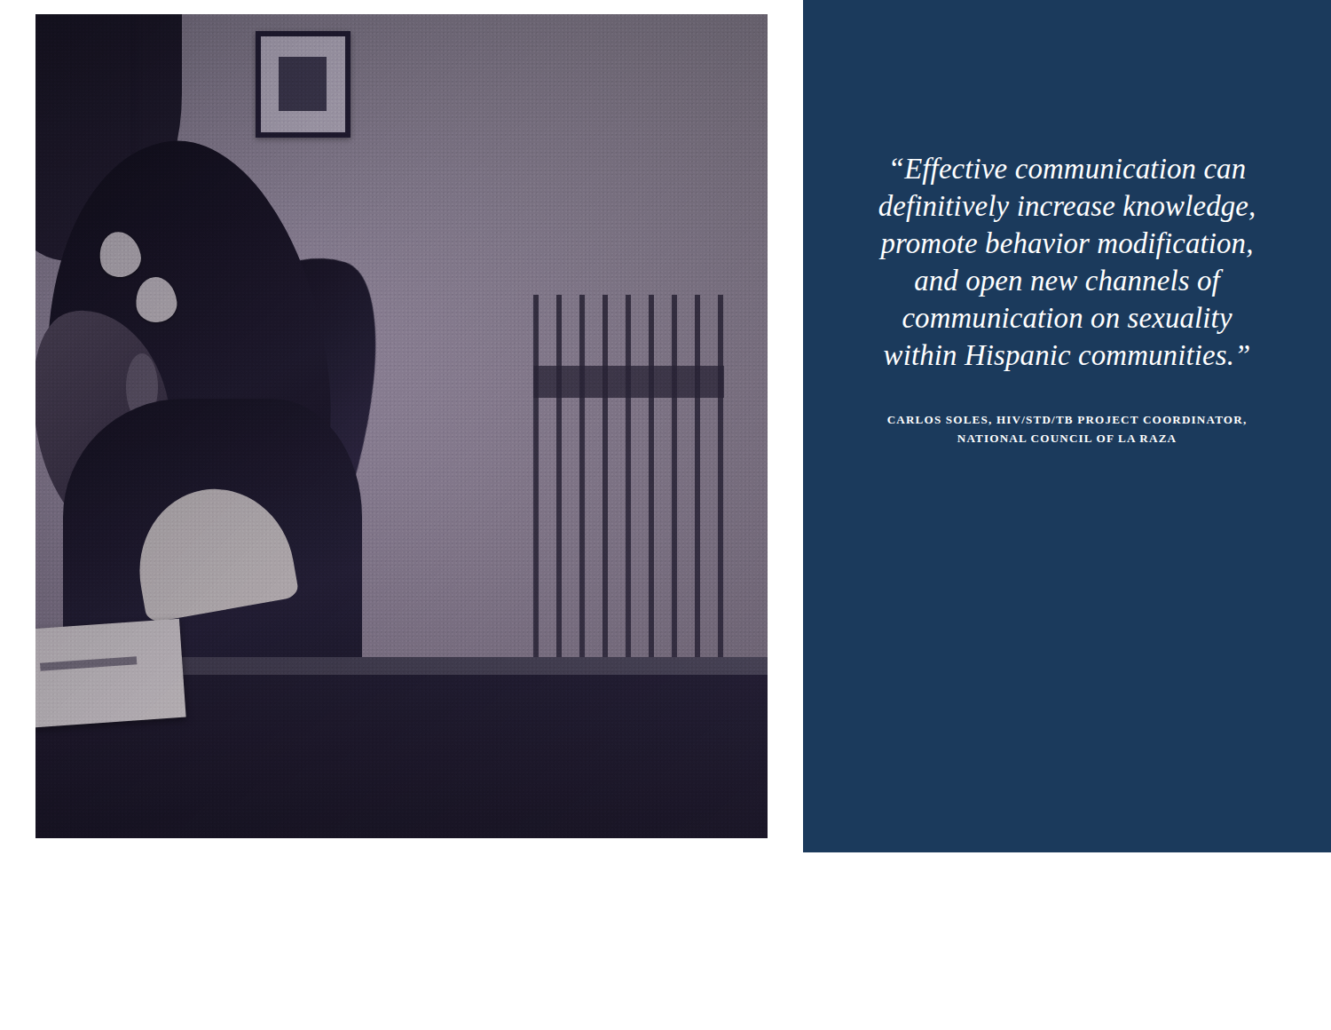“Effective communication can definitively increase knowledge, promote behavior modification, and open new channels of communication on sexuality within Hispanic communities.”
Carlos Soles, HIV/STD/TB Project Coordinator, National Council of La Raza